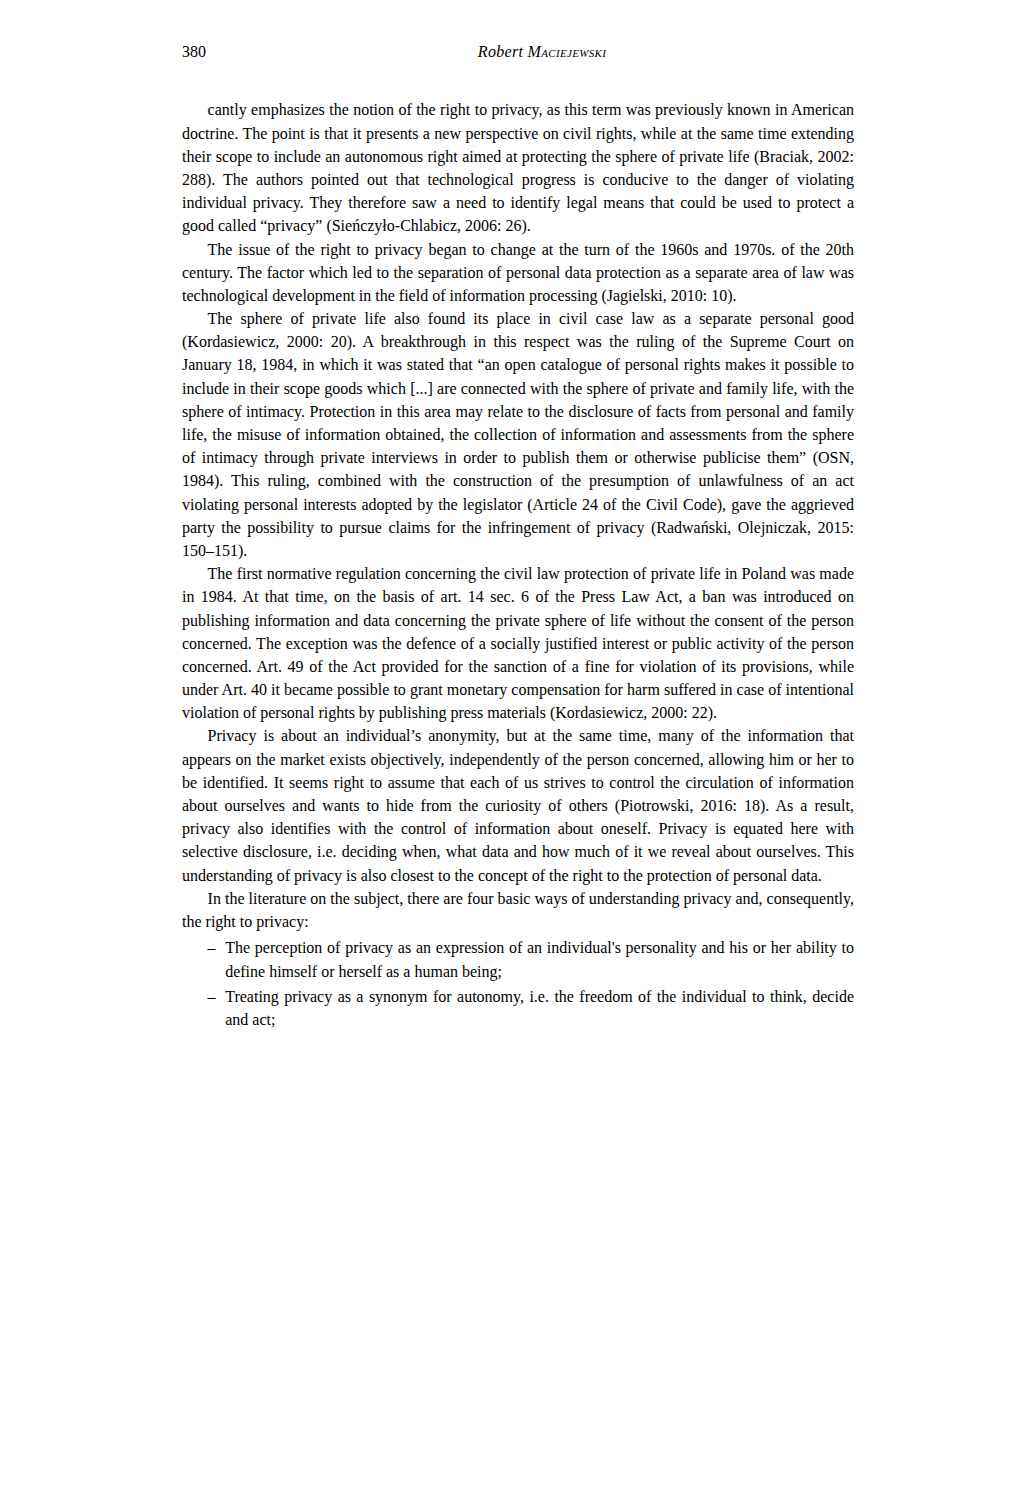380 Robert Maciejewski
cantly emphasizes the notion of the right to privacy, as this term was previously known in American doctrine. The point is that it presents a new perspective on civil rights, while at the same time extending their scope to include an autonomous right aimed at protecting the sphere of private life (Braciak, 2002: 288). The authors pointed out that technological progress is conducive to the danger of violating individual privacy. They therefore saw a need to identify legal means that could be used to protect a good called “privacy” (Sieńczyło-Chlabicz, 2006: 26).
The issue of the right to privacy began to change at the turn of the 1960s and 1970s. of the 20th century. The factor which led to the separation of personal data protection as a separate area of law was technological development in the field of information processing (Jagielski, 2010: 10).
The sphere of private life also found its place in civil case law as a separate personal good (Kordasiewicz, 2000: 20). A breakthrough in this respect was the ruling of the Supreme Court on January 18, 1984, in which it was stated that “an open catalogue of personal rights makes it possible to include in their scope goods which [...] are connected with the sphere of private and family life, with the sphere of intimacy. Protection in this area may relate to the disclosure of facts from personal and family life, the misuse of information obtained, the collection of information and assessments from the sphere of intimacy through private interviews in order to publish them or otherwise publicise them” (OSN, 1984). This ruling, combined with the construction of the presumption of unlawfulness of an act violating personal interests adopted by the legislator (Article 24 of the Civil Code), gave the aggrieved party the possibility to pursue claims for the infringement of privacy (Radwański, Olejniczak, 2015: 150–151).
The first normative regulation concerning the civil law protection of private life in Poland was made in 1984. At that time, on the basis of art. 14 sec. 6 of the Press Law Act, a ban was introduced on publishing information and data concerning the private sphere of life without the consent of the person concerned. The exception was the defence of a socially justified interest or public activity of the person concerned. Art. 49 of the Act provided for the sanction of a fine for violation of its provisions, while under Art. 40 it became possible to grant monetary compensation for harm suffered in case of intentional violation of personal rights by publishing press materials (Kordasiewicz, 2000: 22).
Privacy is about an individual’s anonymity, but at the same time, many of the information that appears on the market exists objectively, independently of the person concerned, allowing him or her to be identified. It seems right to assume that each of us strives to control the circulation of information about ourselves and wants to hide from the curiosity of others (Piotrowski, 2016: 18). As a result, privacy also identifies with the control of information about oneself. Privacy is equated here with selective disclosure, i.e. deciding when, what data and how much of it we reveal about ourselves. This understanding of privacy is also closest to the concept of the right to the protection of personal data.
In the literature on the subject, there are four basic ways of understanding privacy and, consequently, the right to privacy:
The perception of privacy as an expression of an individual's personality and his or her ability to define himself or herself as a human being;
Treating privacy as a synonym for autonomy, i.e. the freedom of the individual to think, decide and act;